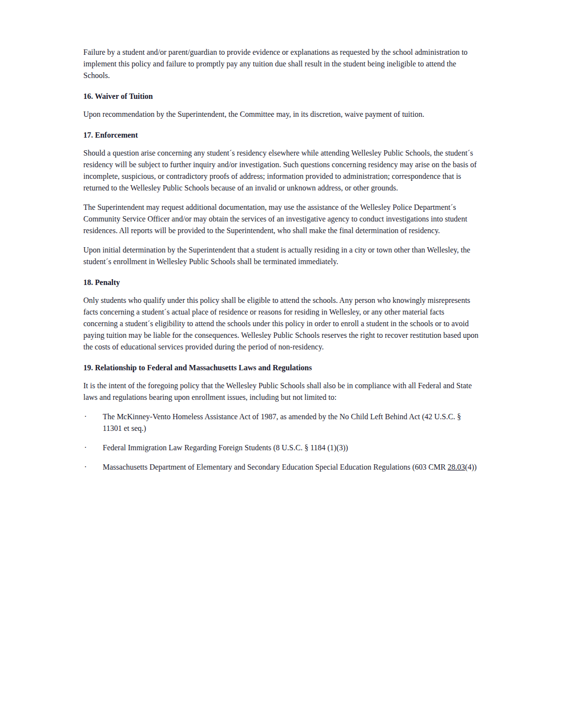Failure by a student and/or parent/guardian to provide evidence or explanations as requested by the school administration to implement this policy and failure to promptly pay any tuition due shall result in the student being ineligible to attend the Schools.
16. Waiver of Tuition
Upon recommendation by the Superintendent, the Committee may, in its discretion, waive payment of tuition.
17. Enforcement
Should a question arise concerning any student´s residency elsewhere while attending Wellesley Public Schools, the student´s residency will be subject to further inquiry and/or investigation. Such questions concerning residency may arise on the basis of incomplete, suspicious, or contradictory proofs of address; information provided to administration; correspondence that is returned to the Wellesley Public Schools because of an invalid or unknown address, or other grounds.
The Superintendent may request additional documentation, may use the assistance of the Wellesley Police Department´s Community Service Officer and/or may obtain the services of an investigative agency to conduct investigations into student residences. All reports will be provided to the Superintendent, who shall make the final determination of residency.
Upon initial determination by the Superintendent that a student is actually residing in a city or town other than Wellesley, the student´s enrollment in Wellesley Public Schools shall be terminated immediately.
18. Penalty
Only students who qualify under this policy shall be eligible to attend the schools. Any person who knowingly misrepresents facts concerning a student´s actual place of residence or reasons for residing in Wellesley, or any other material facts concerning a student´s eligibility to attend the schools under this policy in order to enroll a student in the schools or to avoid paying tuition may be liable for the consequences. Wellesley Public Schools reserves the right to recover restitution based upon the costs of educational services provided during the period of non-residency.
19. Relationship to Federal and Massachusetts Laws and Regulations
It is the intent of the foregoing policy that the Wellesley Public Schools shall also be in compliance with all Federal and State laws and regulations bearing upon enrollment issues, including but not limited to:
The McKinney-Vento Homeless Assistance Act of 1987, as amended by the No Child Left Behind Act (42 U.S.C. § 11301 et seq.)
Federal Immigration Law Regarding Foreign Students (8 U.S.C. § 1184 (1)(3))
Massachusetts Department of Elementary and Secondary Education Special Education Regulations (603 CMR 28.03(4))